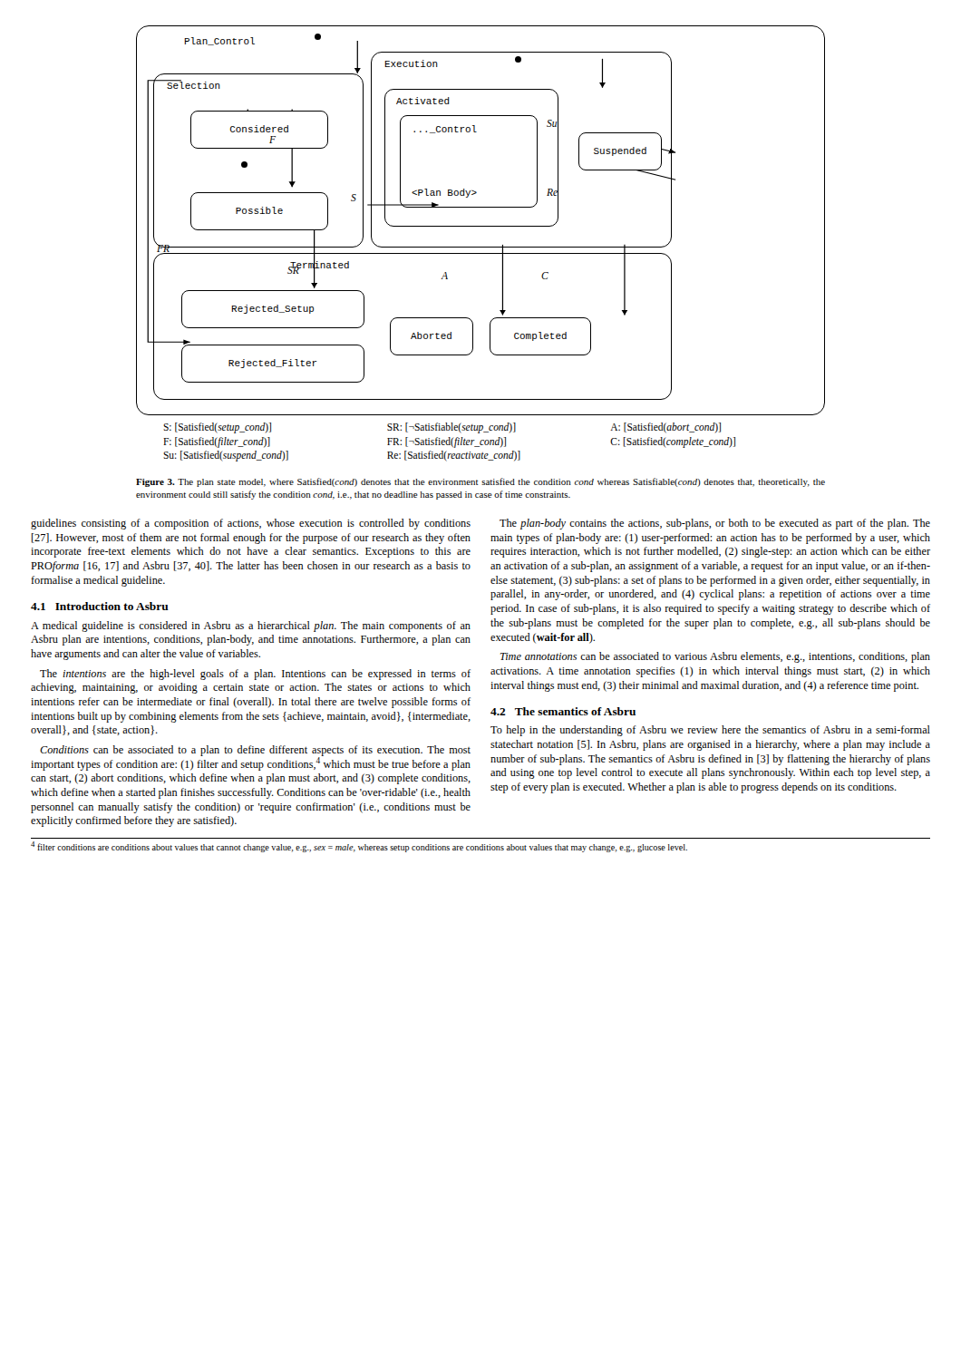Plan_Control
Selection
Considered
Possible
Execution
Activated
..._Control <Plan Body>
Suspended
Terminated
Rejected_Setup
Rejected_Filter
Aborted
Completed
F S Su Re SR FR A C
S: [Satisfied(setup_cond)] SR: [¬Satisfiable(setup_cond)] A: [Satisfied(abort_cond)] F: [Satisfied(filter_cond)] FR: [¬Satisfied(filter_cond)] C: [Satisfied(complete_cond)] Su: [Satisfied(suspend_cond)] Re: [Satisfied(reactivate_cond)]
Figure 3. The plan state model, where Satisfied(cond) denotes that the environment satisfied the condition cond whereas Satisfiable(cond) denotes that, theoretically, the environment could still satisfy the condition cond, i.e., that no deadline has passed in case of time constraints.
guidelines consisting of a composition of actions, whose execution is controlled by conditions [27]. However, most of them are not formal enough for the purpose of our research as they often incorporate free-text elements which do not have a clear semantics. Exceptions to this are PROforma [16, 17] and Asbru [37, 40]. The latter has been chosen in our research as a basis to formalise a medical guideline.
4.1 Introduction to Asbru
A medical guideline is considered in Asbru as a hierarchical plan. The main components of an Asbru plan are intentions, conditions, plan-body, and time annotations. Furthermore, a plan can have arguments and can alter the value of variables.
The intentions are the high-level goals of a plan. Intentions can be expressed in terms of achieving, maintaining, or avoiding a certain state or action. The states or actions to which intentions refer can be intermediate or final (overall). In total there are twelve possible forms of intentions built up by combining elements from the sets {achieve, maintain, avoid}, {intermediate, overall}, and {state, action}.
Conditions can be associated to a plan to define different aspects of its execution. The most important types of condition are: (1) filter and setup conditions,4 which must be true before a plan can start, (2) abort conditions, which define when a plan must abort, and (3) complete conditions, which define when a started plan finishes successfully. Conditions can be 'over-ridable' (i.e., health personnel can manually satisfy the condition) or 'require confirmation' (i.e., conditions must be explicitly confirmed before they are satisfied).
The plan-body contains the actions, sub-plans, or both to be executed as part of the plan. The main types of plan-body are: (1) user-performed: an action has to be performed by a user, which requires interaction, which is not further modelled, (2) single-step: an action which can be either an activation of a sub-plan, an assignment of a variable, a request for an input value, or an if-then-else statement, (3) sub-plans: a set of plans to be performed in a given order, either sequentially, in parallel, in any-order, or unordered, and (4) cyclical plans: a repetition of actions over a time period. In case of sub-plans, it is also required to specify a waiting strategy to describe which of the sub-plans must be completed for the super plan to complete, e.g., all sub-plans should be executed (wait-for all).
Time annotations can be associated to various Asbru elements, e.g., intentions, conditions, plan activations. A time annotation specifies (1) in which interval things must start, (2) in which interval things must end, (3) their minimal and maximal duration, and (4) a reference time point.
4.2 The semantics of Asbru
To help in the understanding of Asbru we review here the semantics of Asbru in a semi-formal statechart notation [5]. In Asbru, plans are organised in a hierarchy, where a plan may include a number of sub-plans. The semantics of Asbru is defined in [3] by flattening the hierarchy of plans and using one top level control to execute all plans synchronously. Within each top level step, a step of every plan is executed. Whether a plan is able to progress depends on its conditions.
4 filter conditions are conditions about values that cannot change value, e.g., sex = male, whereas setup conditions are conditions about values that may change, e.g., glucose level.